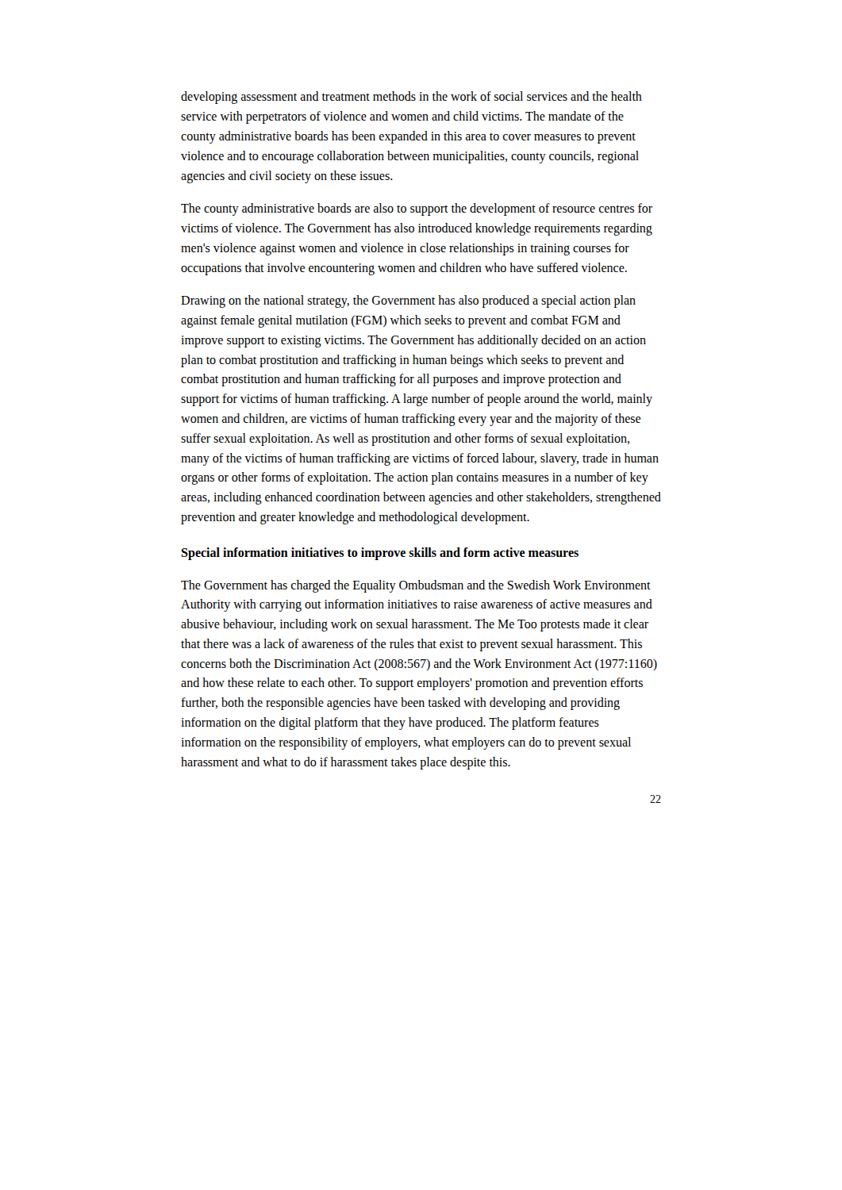developing assessment and treatment methods in the work of social services and the health service with perpetrators of violence and women and child victims. The mandate of the county administrative boards has been expanded in this area to cover measures to prevent violence and to encourage collaboration between municipalities, county councils, regional agencies and civil society on these issues.
The county administrative boards are also to support the development of resource centres for victims of violence. The Government has also introduced knowledge requirements regarding men's violence against women and violence in close relationships in training courses for occupations that involve encountering women and children who have suffered violence.
Drawing on the national strategy, the Government has also produced a special action plan against female genital mutilation (FGM) which seeks to prevent and combat FGM and improve support to existing victims. The Government has additionally decided on an action plan to combat prostitution and trafficking in human beings which seeks to prevent and combat prostitution and human trafficking for all purposes and improve protection and support for victims of human trafficking. A large number of people around the world, mainly women and children, are victims of human trafficking every year and the majority of these suffer sexual exploitation. As well as prostitution and other forms of sexual exploitation, many of the victims of human trafficking are victims of forced labour, slavery, trade in human organs or other forms of exploitation. The action plan contains measures in a number of key areas, including enhanced coordination between agencies and other stakeholders, strengthened prevention and greater knowledge and methodological development.
Special information initiatives to improve skills and form active measures
The Government has charged the Equality Ombudsman and the Swedish Work Environment Authority with carrying out information initiatives to raise awareness of active measures and abusive behaviour, including work on sexual harassment. The Me Too protests made it clear that there was a lack of awareness of the rules that exist to prevent sexual harassment. This concerns both the Discrimination Act (2008:567) and the Work Environment Act (1977:1160) and how these relate to each other. To support employers' promotion and prevention efforts further, both the responsible agencies have been tasked with developing and providing information on the digital platform that they have produced. The platform features information on the responsibility of employers, what employers can do to prevent sexual harassment and what to do if harassment takes place despite this.
22